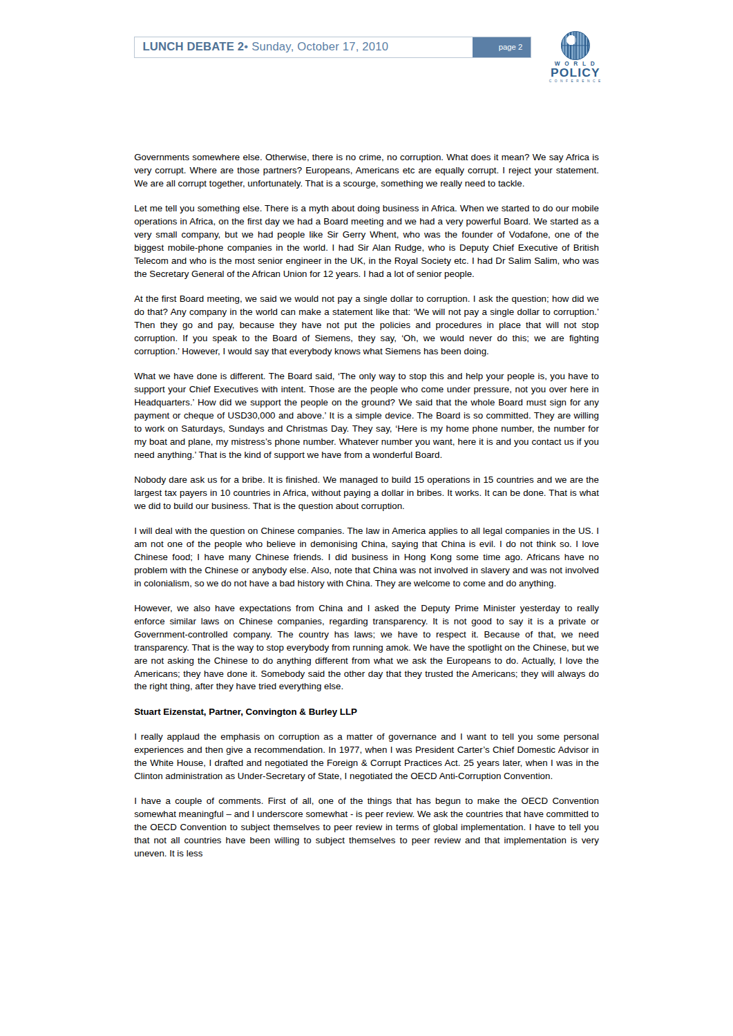LUNCH DEBATE 2 • Sunday, October 17, 2010
page 2
W O R L D
POLICY
C O N F E R E N C E
Governments somewhere else. Otherwise, there is no crime, no corruption. What does it mean? We say Africa is very corrupt. Where are those partners? Europeans, Americans etc are equally corrupt. I reject your statement. We are all corrupt together, unfortunately. That is a scourge, something we really need to tackle.
Let me tell you something else. There is a myth about doing business in Africa. When we started to do our mobile operations in Africa, on the first day we had a Board meeting and we had a very powerful Board. We started as a very small company, but we had people like Sir Gerry Whent, who was the founder of Vodafone, one of the biggest mobile-phone companies in the world. I had Sir Alan Rudge, who is Deputy Chief Executive of British Telecom and who is the most senior engineer in the UK, in the Royal Society etc. I had Dr Salim Salim, who was the Secretary General of the African Union for 12 years. I had a lot of senior people.
At the first Board meeting, we said we would not pay a single dollar to corruption. I ask the question; how did we do that? Any company in the world can make a statement like that: ‘We will not pay a single dollar to corruption.’ Then they go and pay, because they have not put the policies and procedures in place that will not stop corruption. If you speak to the Board of Siemens, they say, ‘Oh, we would never do this; we are fighting corruption.’ However, I would say that everybody knows what Siemens has been doing.
What we have done is different. The Board said, ‘The only way to stop this and help your people is, you have to support your Chief Executives with intent. Those are the people who come under pressure, not you over here in Headquarters.’ How did we support the people on the ground? We said that the whole Board must sign for any payment or cheque of USD30,000 and above.’ It is a simple device. The Board is so committed. They are willing to work on Saturdays, Sundays and Christmas Day. They say, ‘Here is my home phone number, the number for my boat and plane, my mistress’s phone number. Whatever number you want, here it is and you contact us if you need anything.’ That is the kind of support we have from a wonderful Board.
Nobody dare ask us for a bribe. It is finished. We managed to build 15 operations in 15 countries and we are the largest tax payers in 10 countries in Africa, without paying a dollar in bribes. It works. It can be done. That is what we did to build our business. That is the question about corruption.
I will deal with the question on Chinese companies. The law in America applies to all legal companies in the US. I am not one of the people who believe in demonising China, saying that China is evil. I do not think so. I love Chinese food; I have many Chinese friends. I did business in Hong Kong some time ago. Africans have no problem with the Chinese or anybody else. Also, note that China was not involved in slavery and was not involved in colonialism, so we do not have a bad history with China. They are welcome to come and do anything.
However, we also have expectations from China and I asked the Deputy Prime Minister yesterday to really enforce similar laws on Chinese companies, regarding transparency. It is not good to say it is a private or Government-controlled company. The country has laws; we have to respect it. Because of that, we need transparency. That is the way to stop everybody from running amok. We have the spotlight on the Chinese, but we are not asking the Chinese to do anything different from what we ask the Europeans to do. Actually, I love the Americans; they have done it. Somebody said the other day that they trusted the Americans; they will always do the right thing, after they have tried everything else.
Stuart Eizenstat, Partner, Convington & Burley LLP
I really applaud the emphasis on corruption as a matter of governance and I want to tell you some personal experiences and then give a recommendation. In 1977, when I was President Carter’s Chief Domestic Advisor in the White House, I drafted and negotiated the Foreign & Corrupt Practices Act. 25 years later, when I was in the Clinton administration as Under-Secretary of State, I negotiated the OECD Anti-Corruption Convention.
I have a couple of comments. First of all, one of the things that has begun to make the OECD Convention somewhat meaningful – and I underscore somewhat - is peer review. We ask the countries that have committed to the OECD Convention to subject themselves to peer review in terms of global implementation. I have to tell you that not all countries have been willing to subject themselves to peer review and that implementation is very uneven. It is less